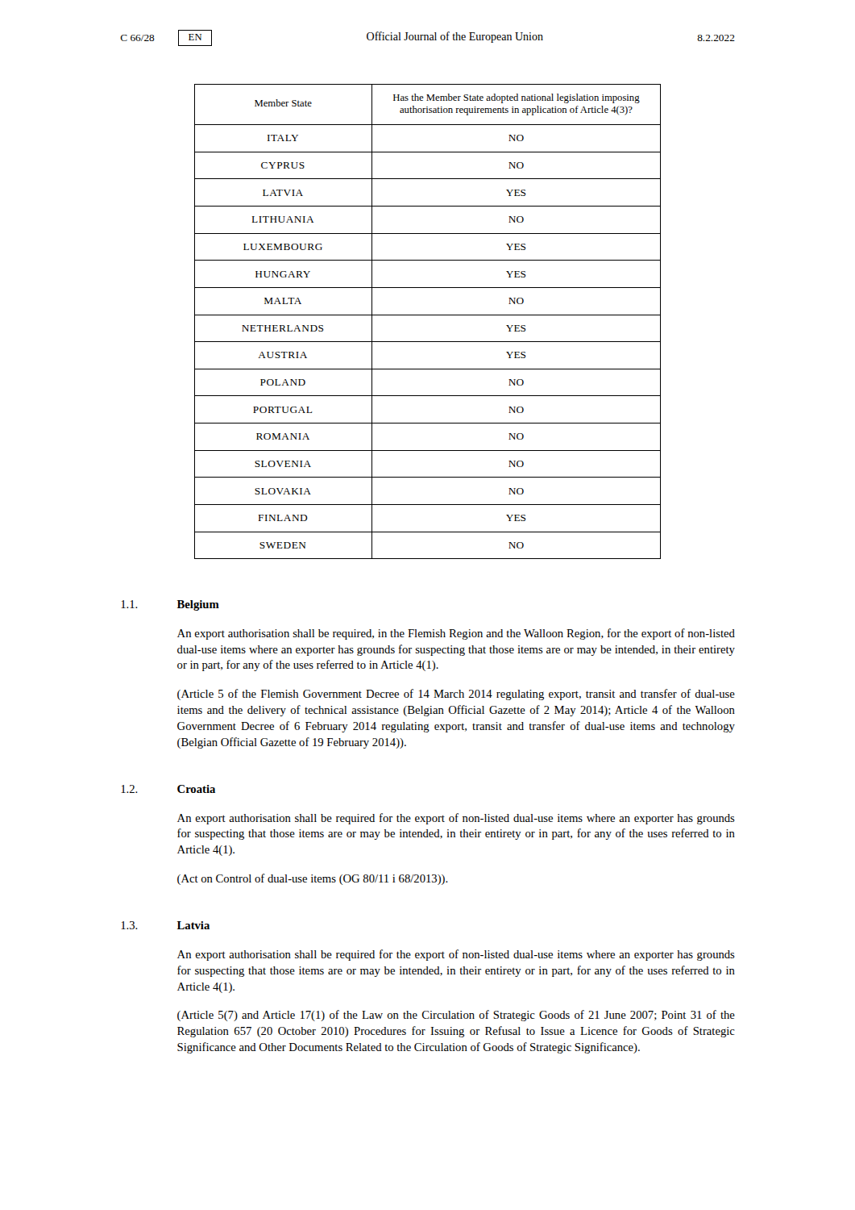C 66/28 EN
Official Journal of the European Union
8.2.2022
| Member State | Has the Member State adopted national legislation imposing authorisation requirements in application of Article 4(3)? |
| --- | --- |
| ITALY | NO |
| CYPRUS | NO |
| LATVIA | YES |
| LITHUANIA | NO |
| LUXEMBOURG | YES |
| HUNGARY | YES |
| MALTA | NO |
| NETHERLANDS | YES |
| AUSTRIA | YES |
| POLAND | NO |
| PORTUGAL | NO |
| ROMANIA | NO |
| SLOVENIA | NO |
| SLOVAKIA | NO |
| FINLAND | YES |
| SWEDEN | NO |
1.1. Belgium
An export authorisation shall be required, in the Flemish Region and the Walloon Region, for the export of non-listed dual-use items where an exporter has grounds for suspecting that those items are or may be intended, in their entirety or in part, for any of the uses referred to in Article 4(1).
(Article 5 of the Flemish Government Decree of 14 March 2014 regulating export, transit and transfer of dual-use items and the delivery of technical assistance (Belgian Official Gazette of 2 May 2014); Article 4 of the Walloon Government Decree of 6 February 2014 regulating export, transit and transfer of dual-use items and technology (Belgian Official Gazette of 19 February 2014)).
1.2. Croatia
An export authorisation shall be required for the export of non-listed dual-use items where an exporter has grounds for suspecting that those items are or may be intended, in their entirety or in part, for any of the uses referred to in Article 4(1).
(Act on Control of dual-use items (OG 80/11 i 68/2013)).
1.3. Latvia
An export authorisation shall be required for the export of non-listed dual-use items where an exporter has grounds for suspecting that those items are or may be intended, in their entirety or in part, for any of the uses referred to in Article 4(1).
(Article 5(7) and Article 17(1) of the Law on the Circulation of Strategic Goods of 21 June 2007; Point 31 of the Regulation 657 (20 October 2010) Procedures for Issuing or Refusal to Issue a Licence for Goods of Strategic Significance and Other Documents Related to the Circulation of Goods of Strategic Significance).